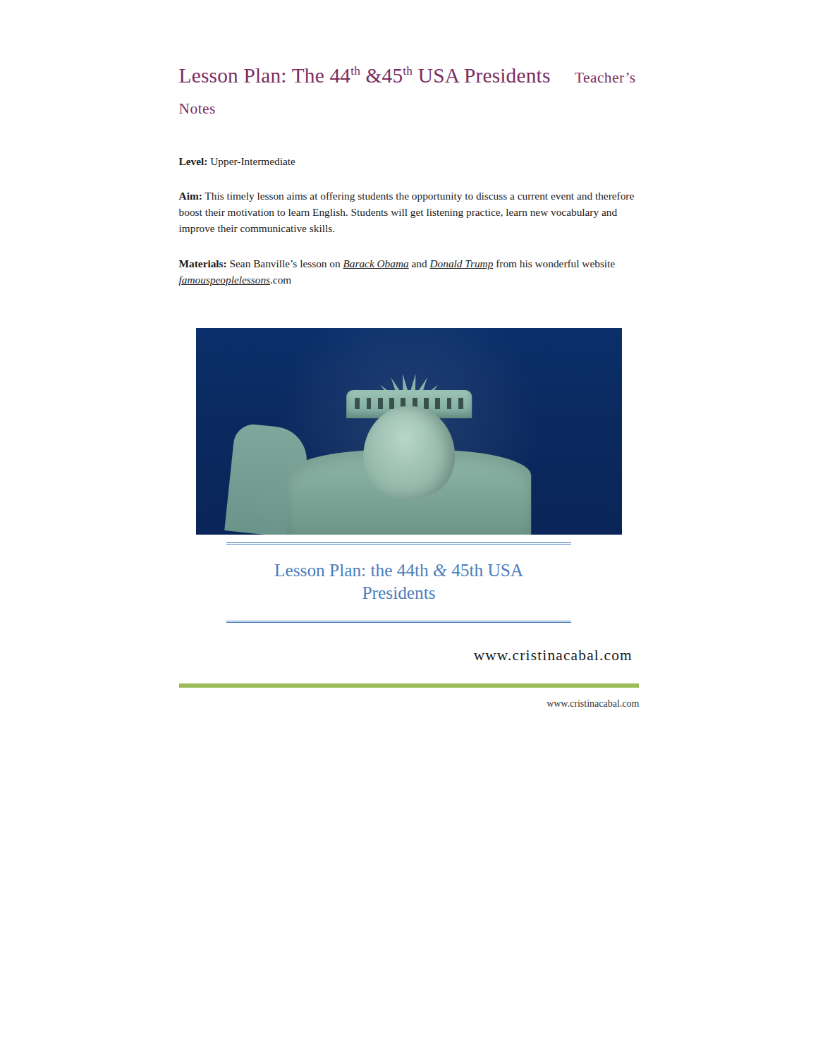Lesson Plan: The 44th &45th USA Presidents Teacher’s Notes
Level: Upper-Intermediate
Aim: This timely lesson aims at offering students the opportunity to discuss a current event and therefore boost their motivation to learn English. Students will get listening practice, learn new vocabulary and improve their communicative skills.
Materials: Sean Banville’s lesson on Barack Obama and Donald Trump from his wonderful website famouspeoplelessons.com
Lesson Plan: the 44th & 45th USA
Presidents
www.cristinacabal.com
www.cristinacabal.com